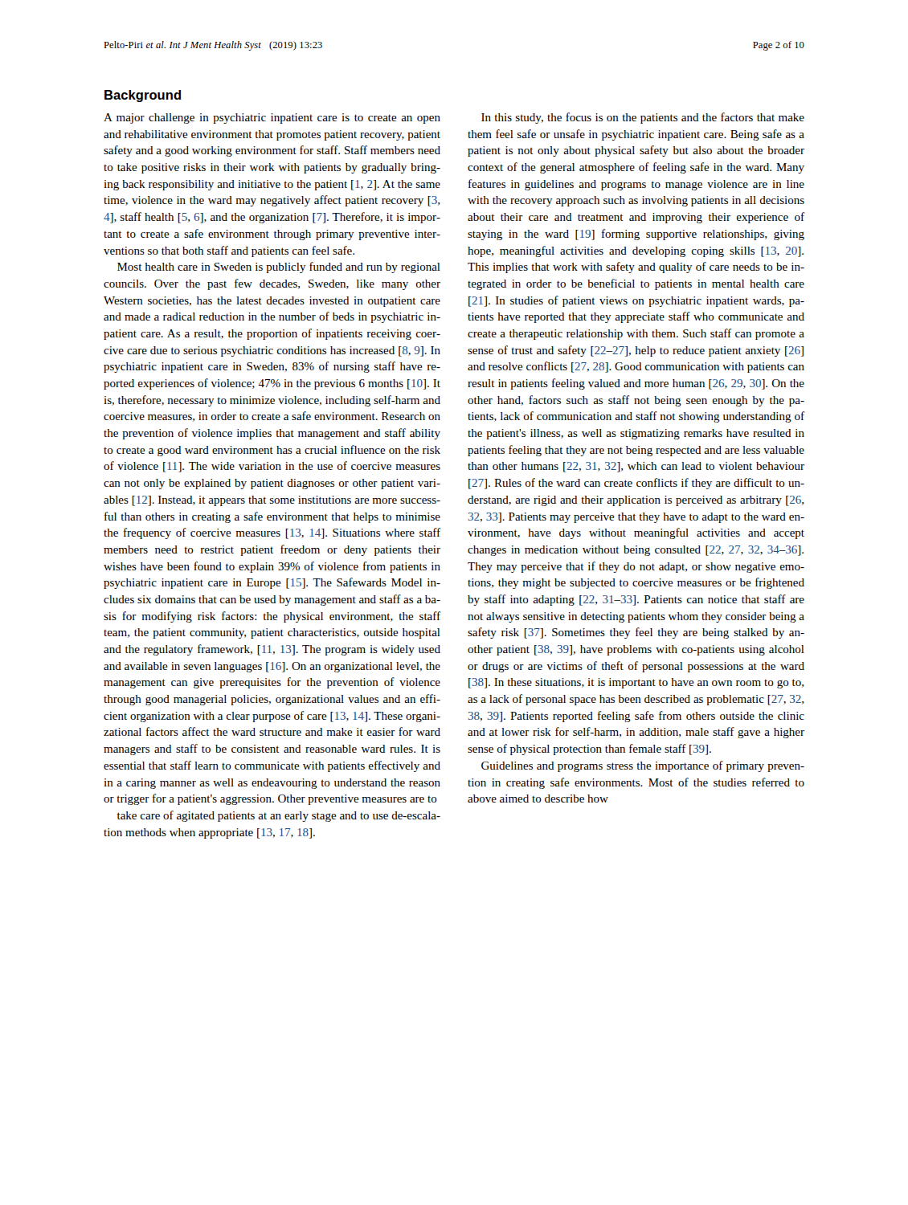Pelto-Piri et al. Int J Ment Health Syst(2019) 13:23
Page 2 of 10
Background
A major challenge in psychiatric inpatient care is to create an open and rehabilitative environment that promotes patient recovery, patient safety and a good working environment for staff. Staff members need to take positive risks in their work with patients by gradually bringing back responsibility and initiative to the patient [1, 2]. At the same time, violence in the ward may negatively affect patient recovery [3, 4], staff health [5, 6], and the organization [7]. Therefore, it is important to create a safe environment through primary preventive interventions so that both staff and patients can feel safe.
Most health care in Sweden is publicly funded and run by regional councils. Over the past few decades, Sweden, like many other Western societies, has the latest decades invested in outpatient care and made a radical reduction in the number of beds in psychiatric inpatient care. As a result, the proportion of inpatients receiving coercive care due to serious psychiatric conditions has increased [8, 9]. In psychiatric inpatient care in Sweden, 83% of nursing staff have reported experiences of violence; 47% in the previous 6 months [10]. It is, therefore, necessary to minimize violence, including self-harm and coercive measures, in order to create a safe environment. Research on the prevention of violence implies that management and staff ability to create a good ward environment has a crucial influence on the risk of violence [11]. The wide variation in the use of coercive measures can not only be explained by patient diagnoses or other patient variables [12]. Instead, it appears that some institutions are more successful than others in creating a safe environment that helps to minimise the frequency of coercive measures [13, 14]. Situations where staff members need to restrict patient freedom or deny patients their wishes have been found to explain 39% of violence from patients in psychiatric inpatient care in Europe [15]. The Safewards Model includes six domains that can be used by management and staff as a basis for modifying risk factors: the physical environment, the staff team, the patient community, patient characteristics, outside hospital and the regulatory framework, [11, 13]. The program is widely used and available in seven languages [16]. On an organizational level, the management can give prerequisites for the prevention of violence through good managerial policies, organizational values and an efficient organization with a clear purpose of care [13, 14]. These organizational factors affect the ward structure and make it easier for ward managers and staff to be consistent and reasonable ward rules. It is essential that staff learn to communicate with patients effectively and in a caring manner as well as endeavouring to understand the reason or trigger for a patient's aggression. Other preventive measures are to
take care of agitated patients at an early stage and to use de-escalation methods when appropriate [13, 17, 18].
In this study, the focus is on the patients and the factors that make them feel safe or unsafe in psychiatric inpatient care. Being safe as a patient is not only about physical safety but also about the broader context of the general atmosphere of feeling safe in the ward. Many features in guidelines and programs to manage violence are in line with the recovery approach such as involving patients in all decisions about their care and treatment and improving their experience of staying in the ward [19] forming supportive relationships, giving hope, meaningful activities and developing coping skills [13, 20]. This implies that work with safety and quality of care needs to be integrated in order to be beneficial to patients in mental health care [21]. In studies of patient views on psychiatric inpatient wards, patients have reported that they appreciate staff who communicate and create a therapeutic relationship with them. Such staff can promote a sense of trust and safety [22–27], help to reduce patient anxiety [26] and resolve conflicts [27, 28]. Good communication with patients can result in patients feeling valued and more human [26, 29, 30]. On the other hand, factors such as staff not being seen enough by the patients, lack of communication and staff not showing understanding of the patient's illness, as well as stigmatizing remarks have resulted in patients feeling that they are not being respected and are less valuable than other humans [22, 31, 32], which can lead to violent behaviour [27]. Rules of the ward can create conflicts if they are difficult to understand, are rigid and their application is perceived as arbitrary [26, 32, 33]. Patients may perceive that they have to adapt to the ward environment, have days without meaningful activities and accept changes in medication without being consulted [22, 27, 32, 34–36]. They may perceive that if they do not adapt, or show negative emotions, they might be subjected to coercive measures or be frightened by staff into adapting [22, 31–33]. Patients can notice that staff are not always sensitive in detecting patients whom they consider being a safety risk [37]. Sometimes they feel they are being stalked by another patient [38, 39], have problems with co-patients using alcohol or drugs or are victims of theft of personal possessions at the ward [38]. In these situations, it is important to have an own room to go to, as a lack of personal space has been described as problematic [27, 32, 38, 39]. Patients reported feeling safe from others outside the clinic and at lower risk for self-harm, in addition, male staff gave a higher sense of physical protection than female staff [39].
Guidelines and programs stress the importance of primary prevention in creating safe environments. Most of the studies referred to above aimed to describe how